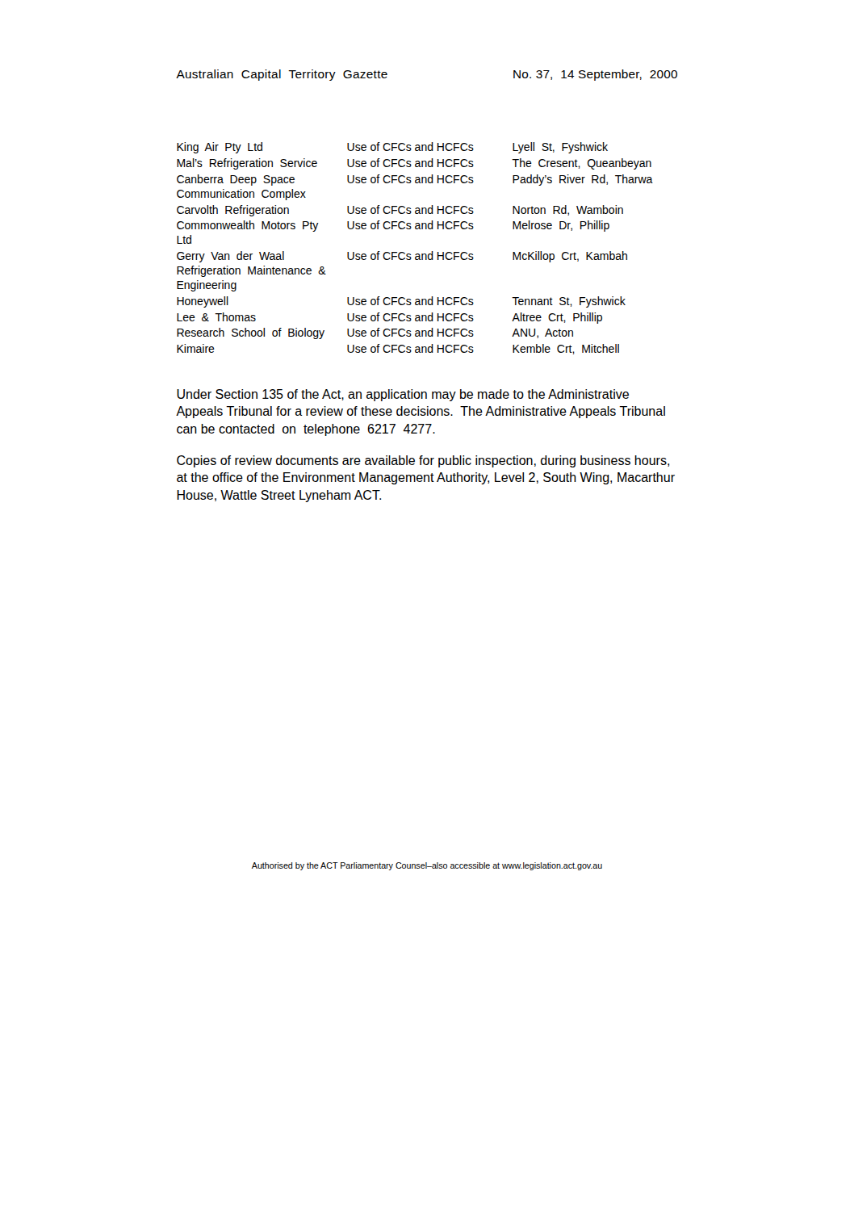Australian Capital Territory Gazette
No. 37, 14 September, 2000
| King Air Pty Ltd | Use of CFCs and HCFCs | Lyell St, Fyshwick |
| Mal’s Refrigeration Service | Use of CFCs and HCFCs | The Cresent, Queanbeyan |
| Canberra Deep Space Communication Complex | Use of CFCs and HCFCs | Paddy’s River Rd, Tharwa |
| Carvolth Refrigeration | Use of CFCs and HCFCs | Norton Rd, Wamboin |
| Commonwealth Motors Pty Ltd | Use of CFCs and HCFCs | Melrose Dr, Phillip |
| Gerry Van der Waal Refrigeration Maintenance & Engineering | Use of CFCs and HCFCs | McKillop Crt, Kambah |
| Honeywell | Use of CFCs and HCFCs | Tennant St, Fyshwick |
| Lee & Thomas | Use of CFCs and HCFCs | Altree Crt, Phillip |
| Research School of Biology | Use of CFCs and HCFCs | ANU, Acton |
| Kimaire | Use of CFCs and HCFCs | Kemble Crt, Mitchell |
Under Section 135 of the Act, an application may be made to the Administrative Appeals Tribunal for a review of these decisions. The Administrative Appeals Tribunal can be contacted on telephone 6217 4277.
Copies of review documents are available for public inspection, during business hours, at the office of the Environment Management Authority, Level 2, South Wing, Macarthur House, Wattle Street Lyneham ACT.
Authorised by the ACT Parliamentary Counsel–also accessible at www.legislation.act.gov.au